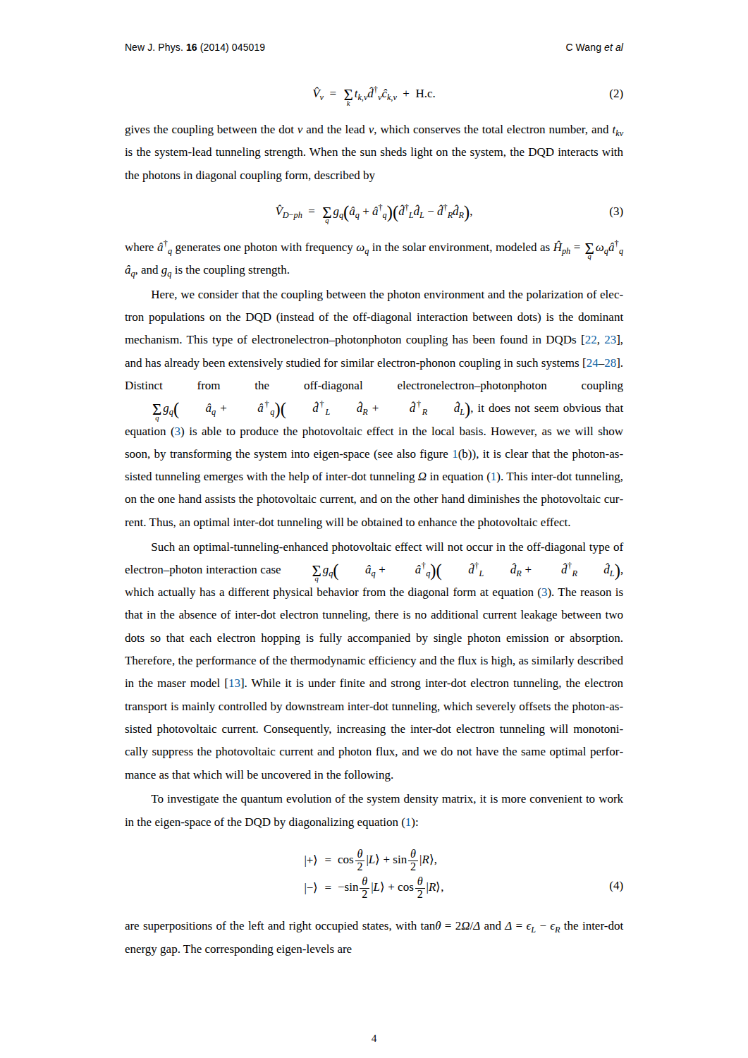New J. Phys. 16 (2014) 045019 C Wang et al
V̂v = Σk tk,vd̂†vĉk,v + H.c. (2)
gives the coupling between the dot v and the lead v, which conserves the total electron number, and tkv is the system-lead tunneling strength. When the sun sheds light on the system, the DQD interacts with the photons in diagonal coupling form, described by
V̂D−ph = Σq gq(âq + â†q)(d̂†Ld̂L − d̂†Rd̂R), (3)
where â†q generates one photon with frequency ωq in the solar environment, modeled as Ĥph = Σq ωqâ†qâq, and gq is the coupling strength.
Here, we consider that the coupling between the photon environment and the polarization of electron populations on the DQD (instead of the off-diagonal interaction between dots) is the dominant mechanism. This type of electronelectron–photonphoton coupling has been found in DQDs [22, 23], and has already been extensively studied for similar electron-phonon coupling in such systems [24–28]. Distinct from the off-diagonal electronelectron–photonphoton coupling Σq gq(âq + â†q)(d̂†Ld̂R + d̂†Rd̂L), it does not seem obvious that equation (3) is able to produce the photovoltaic effect in the local basis. However, as we will show soon, by transforming the system into eigen-space (see also figure 1(b)), it is clear that the photon-assisted tunneling emerges with the help of inter-dot tunneling Ω in equation (1). This inter-dot tunneling, on the one hand assists the photovoltaic current, and on the other hand diminishes the photovoltaic current. Thus, an optimal inter-dot tunneling will be obtained to enhance the photovoltaic effect.
Such an optimal-tunneling-enhanced photovoltaic effect will not occur in the off-diagonal type of electron–photon interaction case Σq gq(âq + â†q)(d̂†Ld̂R + d̂†Rd̂L), which actually has a different physical behavior from the diagonal form at equation (3). The reason is that in the absence of inter-dot electron tunneling, there is no additional current leakage between two dots so that each electron hopping is fully accompanied by single photon emission or absorption. Therefore, the performance of the thermodynamic efficiency and the flux is high, as similarly described in the maser model [13]. While it is under finite and strong inter-dot electron tunneling, the electron transport is mainly controlled by downstream inter-dot tunneling, which severely offsets the photon-assisted photovoltaic current. Consequently, increasing the inter-dot electron tunneling will monotonically suppress the photovoltaic current and photon flux, and we do not have the same optimal performance as that which will be uncovered in the following.
To investigate the quantum evolution of the system density matrix, it is more convenient to work in the eigen-space of the DQD by diagonalizing equation (1):
| /+⟩ | = | cos θ 2 / L ⟩ + sin θ 2 / R ⟩, |
| /−⟩ | = | −sin θ 2 / L ⟩ + cos θ 2 / R ⟩, |
(4)
are superpositions of the left and right occupied states, with tanθ = 2Ω/Δ and Δ = ϵL − ϵR the inter-dot energy gap. The corresponding eigen-levels are
4